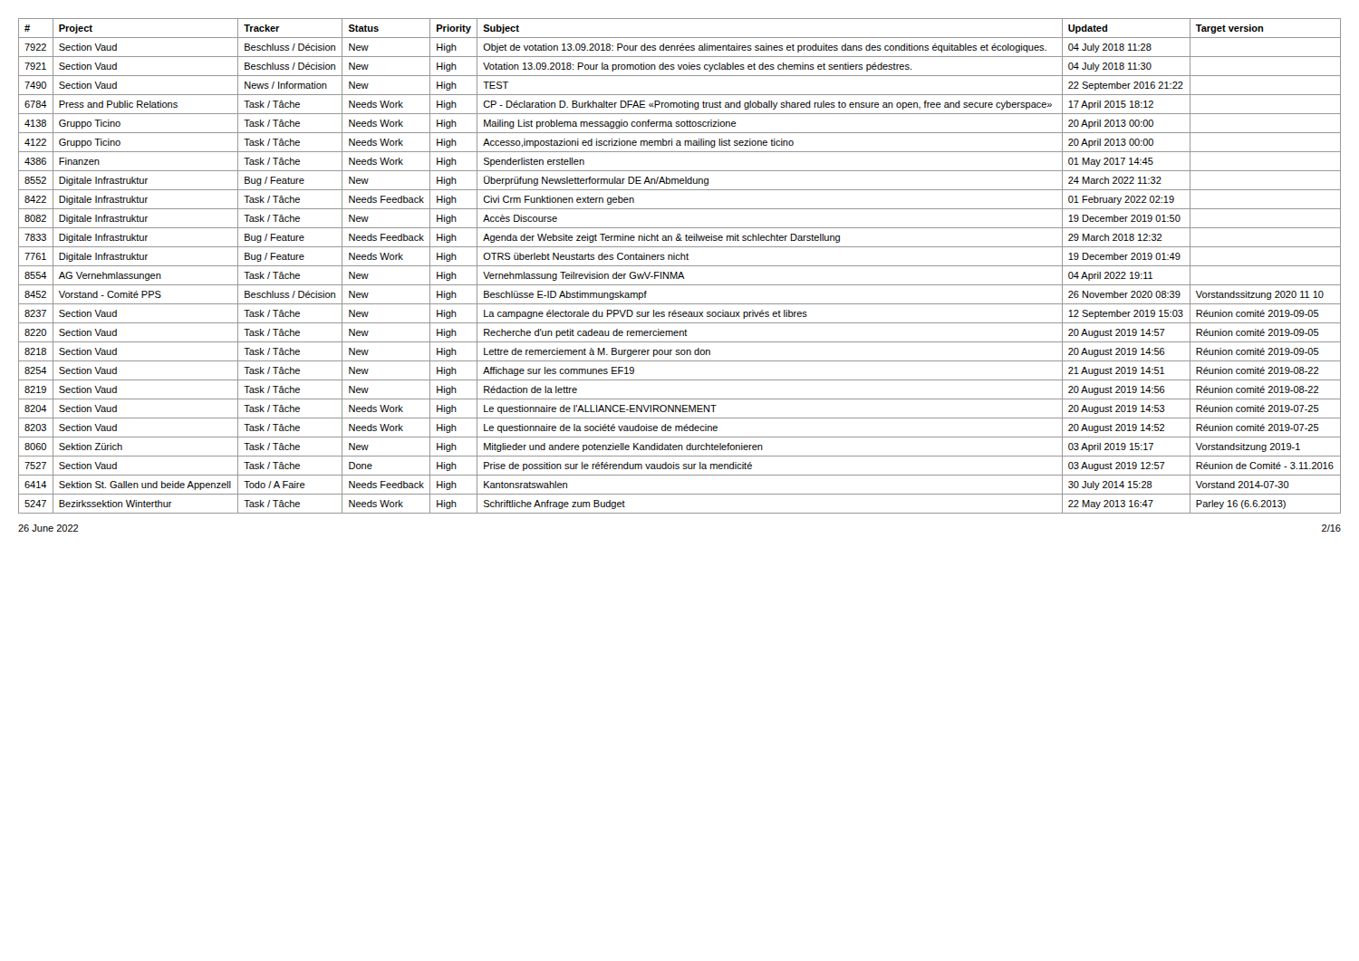| # | Project | Tracker | Status | Priority | Subject | Updated | Target version |
| --- | --- | --- | --- | --- | --- | --- | --- |
| 7922 | Section Vaud | Beschluss / Décision | New | High | Objet de votation 13.09.2018: Pour des denrées alimentaires saines et produites dans des conditions équitables et écologiques. | 04 July 2018 11:28 | |
| 7921 | Section Vaud | Beschluss / Décision | New | High | Votation 13.09.2018: Pour la promotion des voies cyclables et des chemins et sentiers pédestres. | 04 July 2018 11:30 | |
| 7490 | Section Vaud | News / Information | New | High | TEST | 22 September 2016 21:22 | |
| 6784 | Press and Public Relations | Task / Tâche | Needs Work | High | CP - Déclaration D. Burkhalter DFAE «Promoting trust and globally shared rules to ensure an open, free and secure cyberspace» | 17 April 2015 18:12 | |
| 4138 | Gruppo Ticino | Task / Tâche | Needs Work | High | Mailing List problema messaggio conferma sottoscrizione | 20 April 2013 00:00 | |
| 4122 | Gruppo Ticino | Task / Tâche | Needs Work | High | Accesso,impostazioni ed iscrizione membri a mailing list sezione ticino | 20 April 2013 00:00 | |
| 4386 | Finanzen | Task / Tâche | Needs Work | High | Spenderlisten erstellen | 01 May 2017 14:45 | |
| 8552 | Digitale Infrastruktur | Bug / Feature | New | High | Überprüfung Newsletterformular DE An/Abmeldung | 24 March 2022 11:32 | |
| 8422 | Digitale Infrastruktur | Task / Tâche | Needs Feedback | High | Civi Crm Funktionen extern geben | 01 February 2022 02:19 | |
| 8082 | Digitale Infrastruktur | Task / Tâche | New | High | Accès Discourse | 19 December 2019 01:50 | |
| 7833 | Digitale Infrastruktur | Bug / Feature | Needs Feedback | High | Agenda der Website zeigt Termine nicht an & teilweise mit schlechter Darstellung | 29 March 2018 12:32 | |
| 7761 | Digitale Infrastruktur | Bug / Feature | Needs Work | High | OTRS überlebt Neustarts des Containers nicht | 19 December 2019 01:49 | |
| 8554 | AG Vernehmlassungen | Task / Tâche | New | High | Vernehmlassung Teilrevision der GwV-FINMA | 04 April 2022 19:11 | |
| 8452 | Vorstand - Comité PPS | Beschluss / Décision | New | High | Beschlüsse E-ID Abstimmungskampf | 26 November 2020 08:39 | Vorstandssitzung 2020 11 10 |
| 8237 | Section Vaud | Task / Tâche | New | High | La campagne électorale du PPVD sur les réseaux sociaux privés et libres | 12 September 2019 15:03 | Réunion comité 2019-09-05 |
| 8220 | Section Vaud | Task / Tâche | New | High | Recherche d'un petit cadeau de remerciement | 20 August 2019 14:57 | Réunion comité 2019-09-05 |
| 8218 | Section Vaud | Task / Tâche | New | High | Lettre de remerciement à M. Burgerer pour son don | 20 August 2019 14:56 | Réunion comité 2019-09-05 |
| 8254 | Section Vaud | Task / Tâche | New | High | Affichage sur les communes EF19 | 21 August 2019 14:51 | Réunion comité 2019-08-22 |
| 8219 | Section Vaud | Task / Tâche | New | High | Rédaction de la lettre | 20 August 2019 14:56 | Réunion comité 2019-08-22 |
| 8204 | Section Vaud | Task / Tâche | Needs Work | High | Le questionnaire de l'ALLIANCE-ENVIRONNEMENT | 20 August 2019 14:53 | Réunion comité 2019-07-25 |
| 8203 | Section Vaud | Task / Tâche | Needs Work | High | Le questionnaire de la société vaudoise de médecine | 20 August 2019 14:52 | Réunion comité 2019-07-25 |
| 8060 | Sektion Zürich | Task / Tâche | New | High | Mitglieder und andere potenzielle Kandidaten durchtelefonieren | 03 April 2019 15:17 | Vorstandsitzung 2019-1 |
| 7527 | Section Vaud | Task / Tâche | Done | High | Prise de possition sur le référendum vaudois sur la mendicité | 03 August 2019 12:57 | Réunion de Comité - 3.11.2016 |
| 6414 | Sektion St. Gallen und beide Appenzell | Todo / A Faire | Needs Feedback | High | Kantonsratswahlen | 30 July 2014 15:28 | Vorstand 2014-07-30 |
| 5247 | Bezirkssektion Winterthur | Task / Tâche | Needs Work | High | Schriftliche Anfrage zum Budget | 22 May 2013 16:47 | Parley 16 (6.6.2013) |
26 June 2022 2/16